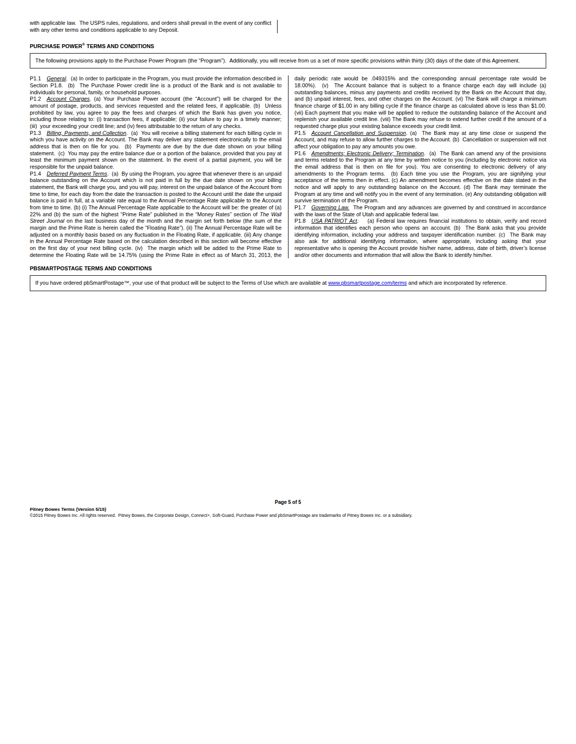with applicable law. The USPS rules, regulations, and orders shall prevail in the event of any conflict with any other terms and conditions applicable to any Deposit.
PURCHASE POWER® TERMS AND CONDITIONS
The following provisions apply to the Purchase Power Program (the “Program”). Additionally, you will receive from us a set of more specific provisions within thirty (30) days of the date of this Agreement.
P1.1 General. (a) In order to participate in the Program, you must provide the information described in Section P1.8. (b) The Purchase Power credit line is a product of the Bank and is not available to individuals for personal, family, or household purposes.
P1.2 Account Charges. (a) Your Purchase Power account (the “Account”) will be charged for the amount of postage, products, and services requested and the related fees, if applicable. (b) Unless prohibited by law, you agree to pay the fees and charges of which the Bank has given you notice, including those relating to: (i) transaction fees, if applicable; (ii) your failure to pay in a timely manner; (iii) your exceeding your credit line; and (iv) fees attributable to the return of any checks.
P1.3 Billing, Payments, and Collection. (a) You will receive a billing statement for each billing cycle in which you have activity on the Account. The Bank may deliver any statement electronically to the email address that is then on file for you. (b) Payments are due by the due date shown on your billing statement. (c) You may pay the entire balance due or a portion of the balance, provided that you pay at least the minimum payment shown on the statement. In the event of a partial payment, you will be responsible for the unpaid balance.
P1.4 Deferred Payment Terms. (a) By using the Program, you agree that whenever there is an unpaid balance outstanding on the Account which is not paid in full by the due date shown on your billing statement, the Bank will charge you, and you will pay, interest on the unpaid balance of the Account from time to time, for each day from the date the transaction is posted to the Account until the date the unpaid balance is paid in full, at a variable rate equal to the Annual Percentage Rate applicable to the Account from time to time. (b) (i) The Annual Percentage Rate applicable to the Account will be: the greater of (a) 22% and (b) the sum of the highest “Prime Rate” published in the “Money Rates” section of The Wall Street Journal on the last business day of the month and the margin set forth below (the sum of the margin and the Prime Rate is herein called the “Floating Rate”). (ii) The Annual Percentage Rate will be adjusted on a monthly basis based on any fluctuation in the Floating Rate, if applicable. (iii) Any change in the Annual Percentage Rate based on the calculation described in this section will become effective on the first day of your next billing cycle. (iv) The margin which will be added to the Prime Rate to determine the Floating Rate will be 14.75% (using the Prime Rate in effect as of March 31, 2013, the daily periodic rate would be .049315% and the corresponding annual percentage rate would be 18.00%). (v) The Account balance that is subject to a finance charge each day will include (a) outstanding balances, minus any payments and credits received by the Bank on the Account that day, and (b) unpaid interest, fees, and other charges on the Account. (vi) The Bank will charge a minimum finance charge of $1.00 in any billing cycle if the finance charge as calculated above is less than $1.00. (vii) Each payment that you make will be applied to reduce the outstanding balance of the Account and replenish your available credit line. (viii) The Bank may refuse to extend further credit if the amount of a requested charge plus your existing balance exceeds your credit limit.
P1.5 Account Cancellation and Suspension. (a) The Bank may at any time close or suspend the Account, and may refuse to allow further charges to the Account. (b) Cancellation or suspension will not affect your obligation to pay any amounts you owe.
P1.6 Amendments; Electronic Delivery; Termination. (a) The Bank can amend any of the provisions and terms related to the Program at any time by written notice to you (including by electronic notice via the email address that is then on file for you). You are consenting to electronic delivery of any amendments to the Program terms. (b) Each time you use the Program, you are signifying your acceptance of the terms then in effect. (c) An amendment becomes effective on the date stated in the notice and will apply to any outstanding balance on the Account. (d) The Bank may terminate the Program at any time and will notify you in the event of any termination. (e) Any outstanding obligation will survive termination of the Program.
P1.7 Governing Law. The Program and any advances are governed by and construed in accordance with the laws of the State of Utah and applicable federal law.
P1.8 USA PATRIOT Act. (a) Federal law requires financial institutions to obtain, verify and record information that identifies each person who opens an account. (b) The Bank asks that you provide identifying information, including your address and taxpayer identification number. (c) The Bank may also ask for additional identifying information, where appropriate, including asking that your representative who is opening the Account provide his/her name, address, date of birth, driver’s license and/or other documents and information that will allow the Bank to identify him/her.
PBSMARTPOSTAGE TERMS AND CONDITIONS
If you have ordered pbSmartPostage™, your use of that product will be subject to the Terms of Use which are available at www.pbsmartpostage.com/terms and which are incorporated by reference.
Page 5 of 5
Pitney Bowes Terms (Version 5/15)
©2015 Pitney Bowes Inc. All rights reserved. Pitney Bowes, the Corporate Design, Connect+, Soft-Guard, Purchase Power and pbSmartPostage are trademarks of Pitney Bowes Inc. or a subsidiary.